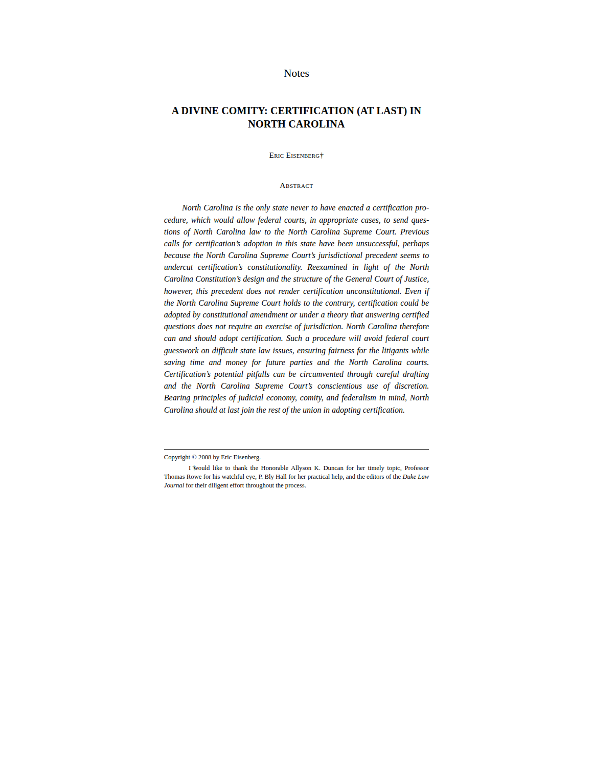Notes
A DIVINE COMITY: CERTIFICATION (AT LAST) IN NORTH CAROLINA
Eric Eisenberg†
Abstract
North Carolina is the only state never to have enacted a certification procedure, which would allow federal courts, in appropriate cases, to send questions of North Carolina law to the North Carolina Supreme Court. Previous calls for certification’s adoption in this state have been unsuccessful, perhaps because the North Carolina Supreme Court’s jurisdictional precedent seems to undercut certification’s constitutionality. Reexamined in light of the North Carolina Constitution’s design and the structure of the General Court of Justice, however, this precedent does not render certification unconstitutional. Even if the North Carolina Supreme Court holds to the contrary, certification could be adopted by constitutional amendment or under a theory that answering certified questions does not require an exercise of jurisdiction. North Carolina therefore can and should adopt certification. Such a procedure will avoid federal court guesswork on difficult state law issues, ensuring fairness for the litigants while saving time and money for future parties and the North Carolina courts. Certification’s potential pitfalls can be circumvented through careful drafting and the North Carolina Supreme Court’s conscientious use of discretion. Bearing principles of judicial economy, comity, and federalism in mind, North Carolina should at last join the rest of the union in adopting certification.
Copyright © 2008 by Eric Eisenberg.
†I would like to thank the Honorable Allyson K. Duncan for her timely topic, Professor Thomas Rowe for his watchful eye, P. Bly Hall for her practical help, and the editors of the Duke Law Journal for their diligent effort throughout the process.